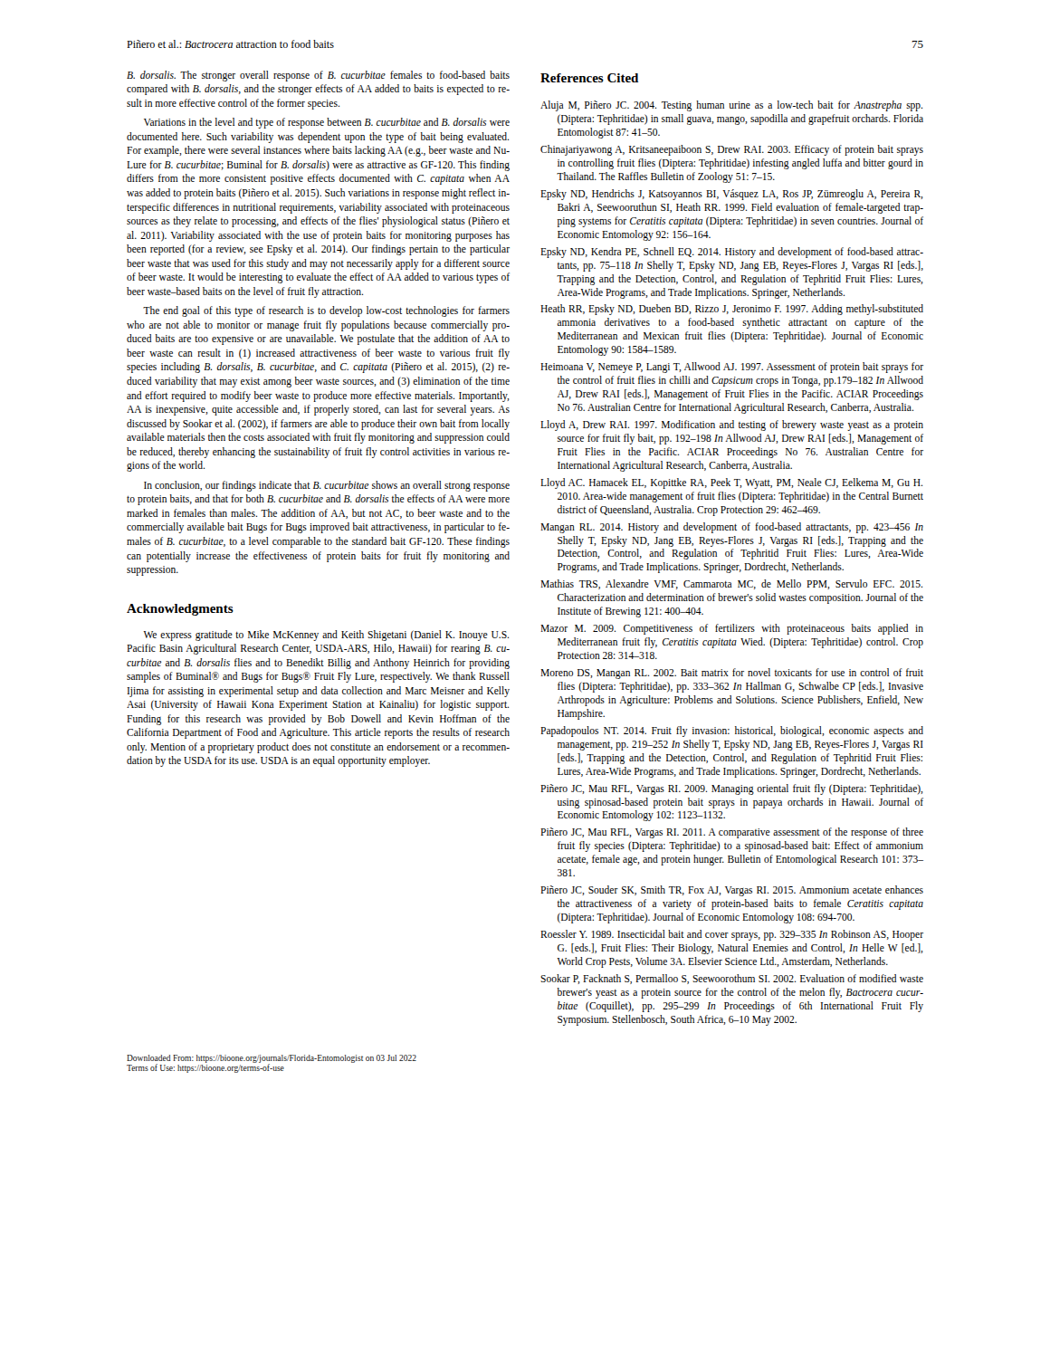Piñero et al.: Bactrocera attraction to food baits
75
B. dorsalis. The stronger overall response of B. cucurbitae females to food-based baits compared with B. dorsalis, and the stronger effects of AA added to baits is expected to result in more effective control of the former species.
Variations in the level and type of response between B. cucurbitae and B. dorsalis were documented here. Such variability was dependent upon the type of bait being evaluated. For example, there were several instances where baits lacking AA (e.g., beer waste and Nu-Lure for B. cucurbitae; Buminal for B. dorsalis) were as attractive as GF-120. This finding differs from the more consistent positive effects documented with C. capitata when AA was added to protein baits (Piñero et al. 2015). Such variations in response might reflect interspecific differences in nutritional requirements, variability associated with proteinaceous sources as they relate to processing, and effects of the flies' physiological status (Piñero et al. 2011). Variability associated with the use of protein baits for monitoring purposes has been reported (for a review, see Epsky et al. 2014). Our findings pertain to the particular beer waste that was used for this study and may not necessarily apply for a different source of beer waste. It would be interesting to evaluate the effect of AA added to various types of beer waste–based baits on the level of fruit fly attraction.
The end goal of this type of research is to develop low-cost technologies for farmers who are not able to monitor or manage fruit fly populations because commercially produced baits are too expensive or are unavailable. We postulate that the addition of AA to beer waste can result in (1) increased attractiveness of beer waste to various fruit fly species including B. dorsalis, B. cucurbitae, and C. capitata (Piñero et al. 2015), (2) reduced variability that may exist among beer waste sources, and (3) elimination of the time and effort required to modify beer waste to produce more effective materials. Importantly, AA is inexpensive, quite accessible and, if properly stored, can last for several years. As discussed by Sookar et al. (2002), if farmers are able to produce their own bait from locally available materials then the costs associated with fruit fly monitoring and suppression could be reduced, thereby enhancing the sustainability of fruit fly control activities in various regions of the world.
In conclusion, our findings indicate that B. cucurbitae shows an overall strong response to protein baits, and that for both B. cucurbitae and B. dorsalis the effects of AA were more marked in females than males. The addition of AA, but not AC, to beer waste and to the commercially available bait Bugs for Bugs improved bait attractiveness, in particular to females of B. cucurbitae, to a level comparable to the standard bait GF-120. These findings can potentially increase the effectiveness of protein baits for fruit fly monitoring and suppression.
Acknowledgments
We express gratitude to Mike McKenney and Keith Shigetani (Daniel K. Inouye U.S. Pacific Basin Agricultural Research Center, USDA-ARS, Hilo, Hawaii) for rearing B. cucurbitae and B. dorsalis flies and to Benedikt Billig and Anthony Heinrich for providing samples of Buminal® and Bugs for Bugs® Fruit Fly Lure, respectively. We thank Russell Ijima for assisting in experimental setup and data collection and Marc Meisner and Kelly Asai (University of Hawaii Kona Experiment Station at Kainaliu) for logistic support. Funding for this research was provided by Bob Dowell and Kevin Hoffman of the California Department of Food and Agriculture. This article reports the results of research only. Mention of a proprietary product does not constitute an endorsement or a recommendation by the USDA for its use. USDA is an equal opportunity employer.
References Cited
Aluja M, Piñero JC. 2004. Testing human urine as a low-tech bait for Anastrepha spp. (Diptera: Tephritidae) in small guava, mango, sapodilla and grapefruit orchards. Florida Entomologist 87: 41–50.
Chinajariyawong A, Kritsaneepaiboon S, Drew RAI. 2003. Efficacy of protein bait sprays in controlling fruit flies (Diptera: Tephritidae) infesting angled luffa and bitter gourd in Thailand. The Raffles Bulletin of Zoology 51: 7–15.
Epsky ND, Hendrichs J, Katsoyannos BI, Vásquez LA, Ros JP, Zümreoglu A, Pereira R, Bakri A, Seewooruthun SI, Heath RR. 1999. Field evaluation of female-targeted trapping systems for Ceratitis capitata (Diptera: Tephritidae) in seven countries. Journal of Economic Entomology 92: 156–164.
Epsky ND, Kendra PE, Schnell EQ. 2014. History and development of food-based attractants, pp. 75–118 In Shelly T, Epsky ND, Jang EB, Reyes-Flores J, Vargas RI [eds.], Trapping and the Detection, Control, and Regulation of Tephritid Fruit Flies: Lures, Area-Wide Programs, and Trade Implications. Springer, Netherlands.
Heath RR, Epsky ND, Dueben BD, Rizzo J, Jeronimo F. 1997. Adding methyl-substituted ammonia derivatives to a food-based synthetic attractant on capture of the Mediterranean and Mexican fruit flies (Diptera: Tephritidae). Journal of Economic Entomology 90: 1584–1589.
Heimoana V, Nemeye P, Langi T, Allwood AJ. 1997. Assessment of protein bait sprays for the control of fruit flies in chilli and Capsicum crops in Tonga, pp.179–182 In Allwood AJ, Drew RAI [eds.], Management of Fruit Flies in the Pacific. ACIAR Proceedings No 76. Australian Centre for International Agricultural Research, Canberra, Australia.
Lloyd A, Drew RAI. 1997. Modification and testing of brewery waste yeast as a protein source for fruit fly bait, pp. 192–198 In Allwood AJ, Drew RAI [eds.], Management of Fruit Flies in the Pacific. ACIAR Proceedings No 76. Australian Centre for International Agricultural Research, Canberra, Australia.
Lloyd AC. Hamacek EL, Kopittke RA, Peek T, Wyatt, PM, Neale CJ, Eelkema M, Gu H. 2010. Area-wide management of fruit flies (Diptera: Tephritidae) in the Central Burnett district of Queensland, Australia. Crop Protection 29: 462–469.
Mangan RL. 2014. History and development of food-based attractants, pp. 423–456 In Shelly T, Epsky ND, Jang EB, Reyes-Flores J, Vargas RI [eds.], Trapping and the Detection, Control, and Regulation of Tephritid Fruit Flies: Lures, Area-Wide Programs, and Trade Implications. Springer, Dordrecht, Netherlands.
Mathias TRS, Alexandre VMF, Cammarota MC, de Mello PPM, Servulo EFC. 2015. Characterization and determination of brewer's solid wastes composition. Journal of the Institute of Brewing 121: 400–404.
Mazor M. 2009. Competitiveness of fertilizers with proteinaceous baits applied in Mediterranean fruit fly, Ceratitis capitata Wied. (Diptera: Tephritidae) control. Crop Protection 28: 314–318.
Moreno DS, Mangan RL. 2002. Bait matrix for novel toxicants for use in control of fruit flies (Diptera: Tephritidae), pp. 333–362 In Hallman G, Schwalbe CP [eds.], Invasive Arthropods in Agriculture: Problems and Solutions. Science Publishers, Enfield, New Hampshire.
Papadopoulos NT. 2014. Fruit fly invasion: historical, biological, economic aspects and management, pp. 219–252 In Shelly T, Epsky ND, Jang EB, Reyes-Flores J, Vargas RI [eds.], Trapping and the Detection, Control, and Regulation of Tephritid Fruit Flies: Lures, Area-Wide Programs, and Trade Implications. Springer, Dordrecht, Netherlands.
Piñero JC, Mau RFL, Vargas RI. 2009. Managing oriental fruit fly (Diptera: Tephritidae), using spinosad-based protein bait sprays in papaya orchards in Hawaii. Journal of Economic Entomology 102: 1123–1132.
Piñero JC, Mau RFL, Vargas RI. 2011. A comparative assessment of the response of three fruit fly species (Diptera: Tephritidae) to a spinosad-based bait: Effect of ammonium acetate, female age, and protein hunger. Bulletin of Entomological Research 101: 373–381.
Piñero JC, Souder SK, Smith TR, Fox AJ, Vargas RI. 2015. Ammonium acetate enhances the attractiveness of a variety of protein-based baits to female Ceratitis capitata (Diptera: Tephritidae). Journal of Economic Entomology 108: 694-700.
Roessler Y. 1989. Insecticidal bait and cover sprays, pp. 329–335 In Robinson AS, Hooper G. [eds.], Fruit Flies: Their Biology, Natural Enemies and Control, In Helle W [ed.], World Crop Pests, Volume 3A. Elsevier Science Ltd., Amsterdam, Netherlands.
Sookar P, Facknath S, Permalloo S, Seewoorothum SI. 2002. Evaluation of modified waste brewer's yeast as a protein source for the control of the melon fly, Bactrocera cucurbitae (Coquillet), pp. 295–299 In Proceedings of 6th International Fruit Fly Symposium. Stellenbosch, South Africa, 6–10 May 2002.
Downloaded From: https://bioone.org/journals/Florida-Entomologist on 03 Jul 2022
Terms of Use: https://bioone.org/terms-of-use